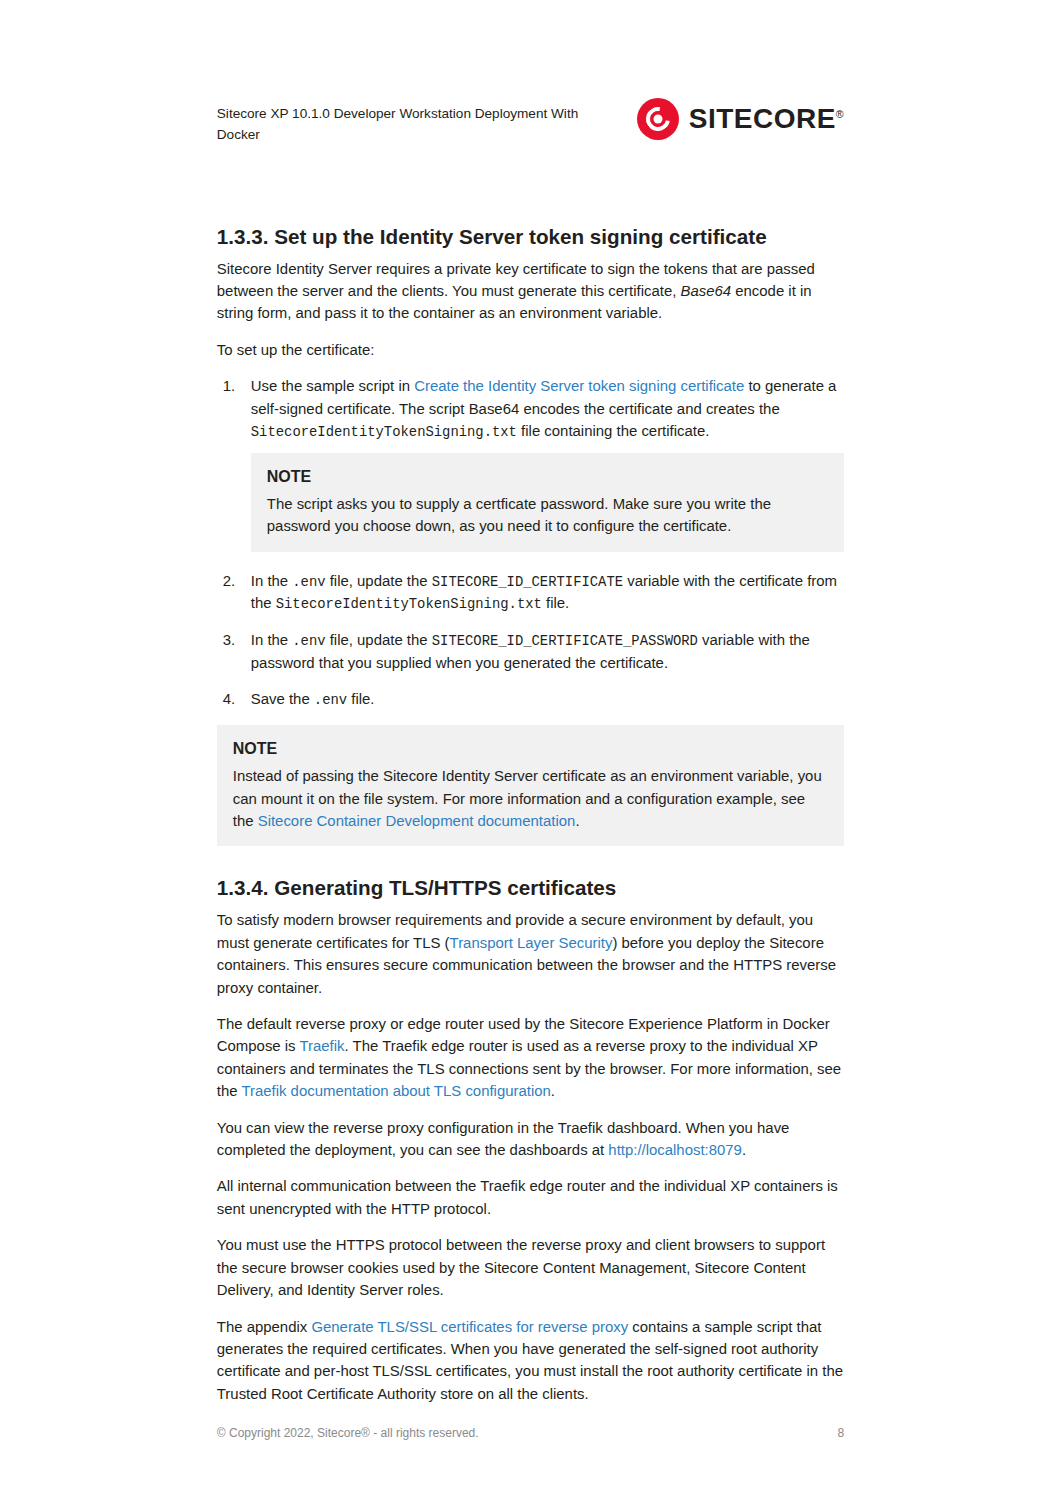Sitecore XP 10.1.0 Developer Workstation Deployment With Docker
SITECORE®
1.3.3. Set up the Identity Server token signing certificate
Sitecore Identity Server requires a private key certificate to sign the tokens that are passed between the server and the clients. You must generate this certificate, Base64 encode it in string form, and pass it to the container as an environment variable.
To set up the certificate:
Use the sample script in Create the Identity Server token signing certificate to generate a self-signed certificate. The script Base64 encodes the certificate and creates the SitecoreIdentityTokenSigning.txt file containing the certificate.
NOTE
The script asks you to supply a certficate password. Make sure you write the password you choose down, as you need it to configure the certificate.
In the .env file, update the SITECORE_ID_CERTIFICATE variable with the certificate from the SitecoreIdentityTokenSigning.txt file.
In the .env file, update the SITECORE_ID_CERTIFICATE_PASSWORD variable with the password that you supplied when you generated the certificate.
Save the .env file.
NOTE
Instead of passing the Sitecore Identity Server certificate as an environment variable, you can mount it on the file system. For more information and a configuration example, see the Sitecore Container Development documentation.
1.3.4. Generating TLS/HTTPS certificates
To satisfy modern browser requirements and provide a secure environment by default, you must generate certificates for TLS (Transport Layer Security) before you deploy the Sitecore containers. This ensures secure communication between the browser and the HTTPS reverse proxy container.
The default reverse proxy or edge router used by the Sitecore Experience Platform in Docker Compose is Traefik. The Traefik edge router is used as a reverse proxy to the individual XP containers and terminates the TLS connections sent by the browser. For more information, see the Traefik documentation about TLS configuration.
You can view the reverse proxy configuration in the Traefik dashboard. When you have completed the deployment, you can see the dashboards at http://localhost:8079.
All internal communication between the Traefik edge router and the individual XP containers is sent unencrypted with the HTTP protocol.
You must use the HTTPS protocol between the reverse proxy and client browsers to support the secure browser cookies used by the Sitecore Content Management, Sitecore Content Delivery, and Identity Server roles.
The appendix Generate TLS/SSL certificates for reverse proxy contains a sample script that generates the required certificates. When you have generated the self-signed root authority certificate and per-host TLS/SSL certificates, you must install the root authority certificate in the Trusted Root Certificate Authority store on all the clients.
© Copyright 2022, Sitecore® - all rights reserved.
8